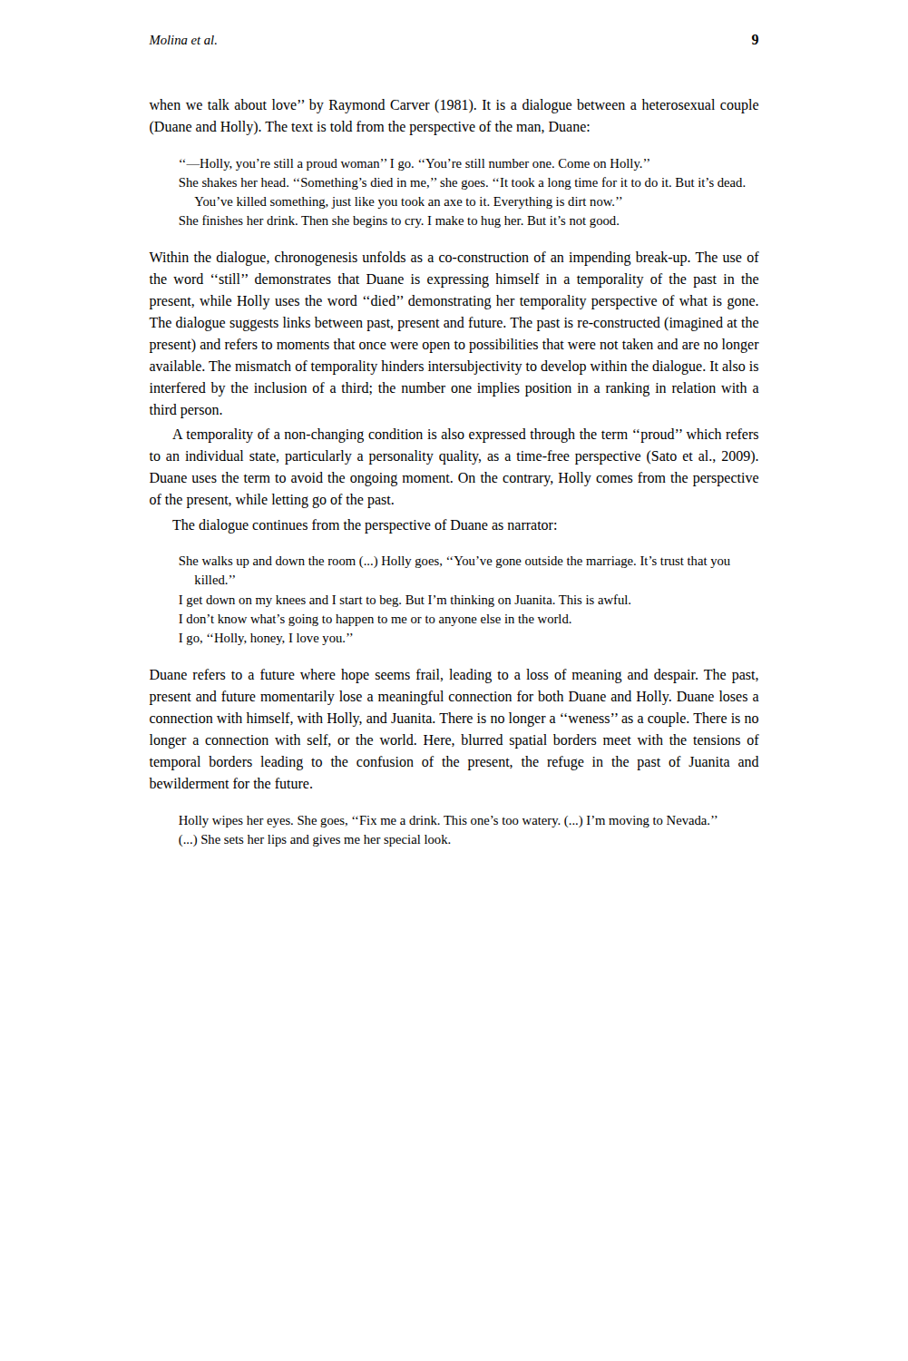Molina et al. 9
when we talk about love’’ by Raymond Carver (1981). It is a dialogue between a heterosexual couple (Duane and Holly). The text is told from the perspective of the man, Duane:
‘‘—Holly, you’re still a proud woman’’ I go. ‘‘You’re still number one. Come on Holly.’’
She shakes her head. ‘‘Something’s died in me,’’ she goes. ‘‘It took a long time for it to do it. But it’s dead. You’ve killed something, just like you took an axe to it. Everything is dirt now.’’
She finishes her drink. Then she begins to cry. I make to hug her. But it’s not good.
Within the dialogue, chronogenesis unfolds as a co-construction of an impending break-up. The use of the word ‘‘still’’ demonstrates that Duane is expressing himself in a temporality of the past in the present, while Holly uses the word ‘‘died’’ demonstrating her temporality perspective of what is gone. The dialogue suggests links between past, present and future. The past is re-constructed (imagined at the present) and refers to moments that once were open to possibilities that were not taken and are no longer available. The mismatch of temporality hinders intersubjectivity to develop within the dialogue. It also is interfered by the inclusion of a third; the number one implies position in a ranking in relation with a third person.
A temporality of a non-changing condition is also expressed through the term ‘‘proud’’ which refers to an individual state, particularly a personality quality, as a time-free perspective (Sato et al., 2009). Duane uses the term to avoid the ongoing moment. On the contrary, Holly comes from the perspective of the present, while letting go of the past.
The dialogue continues from the perspective of Duane as narrator:
She walks up and down the room (...) Holly goes, ‘‘You’ve gone outside the marriage. It’s trust that you killed.’’
I get down on my knees and I start to beg. But I’m thinking on Juanita. This is awful.
I don’t know what’s going to happen to me or to anyone else in the world.
I go, ‘‘Holly, honey, I love you.’’
Duane refers to a future where hope seems frail, leading to a loss of meaning and despair. The past, present and future momentarily lose a meaningful connection for both Duane and Holly. Duane loses a connection with himself, with Holly, and Juanita. There is no longer a ‘‘weness’’ as a couple. There is no longer a connection with self, or the world. Here, blurred spatial borders meet with the tensions of temporal borders leading to the confusion of the present, the refuge in the past of Juanita and bewilderment for the future.
Holly wipes her eyes. She goes, ‘‘Fix me a drink. This one’s too watery. (...) I’m moving to Nevada.’’
(...) She sets her lips and gives me her special look.